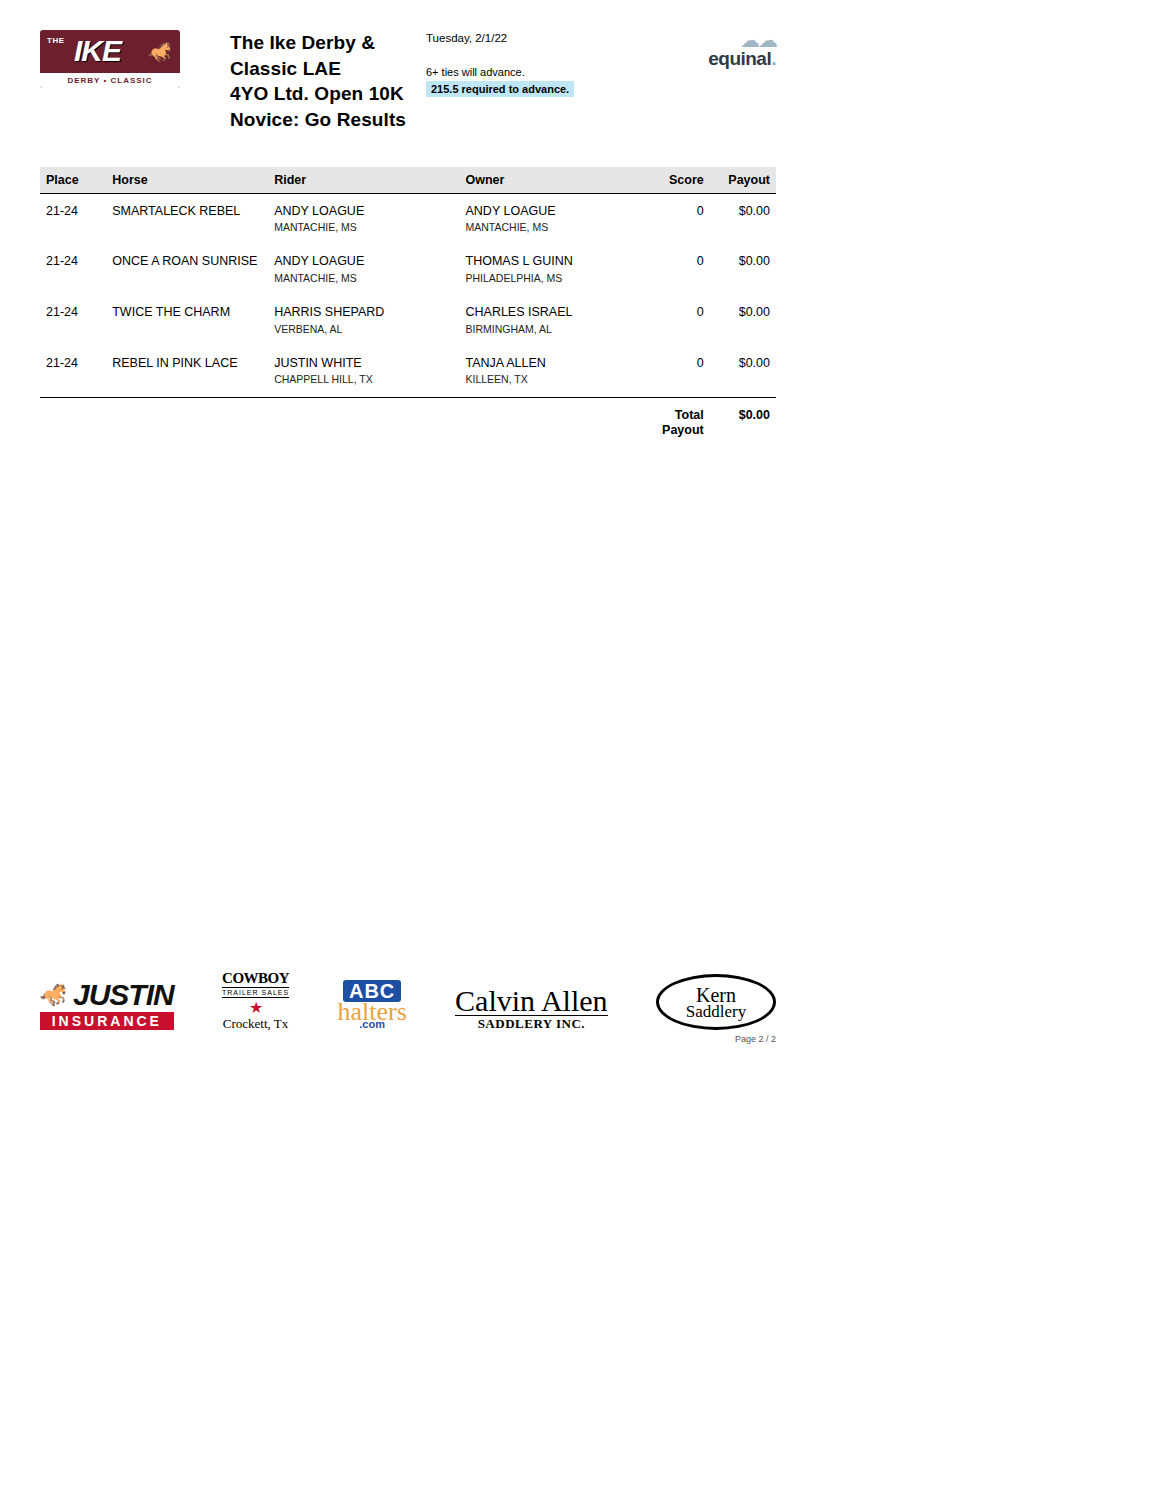THE IKE 🐎
DERBY • CLASSIC
The Ike Derby & Classic LAE
4YO Ltd. Open 10K Novice: Go Results
Tuesday, 2/1/22
6+ ties will advance.
215.5 required to advance.
☁☁
equinal.
| Place | Horse | Rider | Owner | Score | Payout |
| --- | --- | --- | --- | --- | --- |
| 21-24 | SMARTALECK REBEL | ANDY LOAGUE MANTACHIE, MS | ANDY LOAGUE MANTACHIE, MS | 0 | $0.00 |
| 21-24 | ONCE A ROAN SUNRISE | ANDY LOAGUE MANTACHIE, MS | THOMAS L GUINN PHILADELPHIA, MS | 0 | $0.00 |
| 21-24 | TWICE THE CHARM | HARRIS SHEPARD VERBENA, AL | CHARLES ISRAEL BIRMINGHAM, AL | 0 | $0.00 |
| 21-24 | REBEL IN PINK LACE | JUSTIN WHITE CHAPPELL HILL, TX | TANJA ALLEN KILLEEN, TX | 0 | $0.00 |
| | Total Payout | $0.00 |
🐎 JUSTIN
INSURANCE
COWBOY
TRAILER SALES
★
Crockett, Tx
ABC
halters
.com
Calvin Allen
SADDLERY INC.
Kern
Saddlery
Page 2 / 2